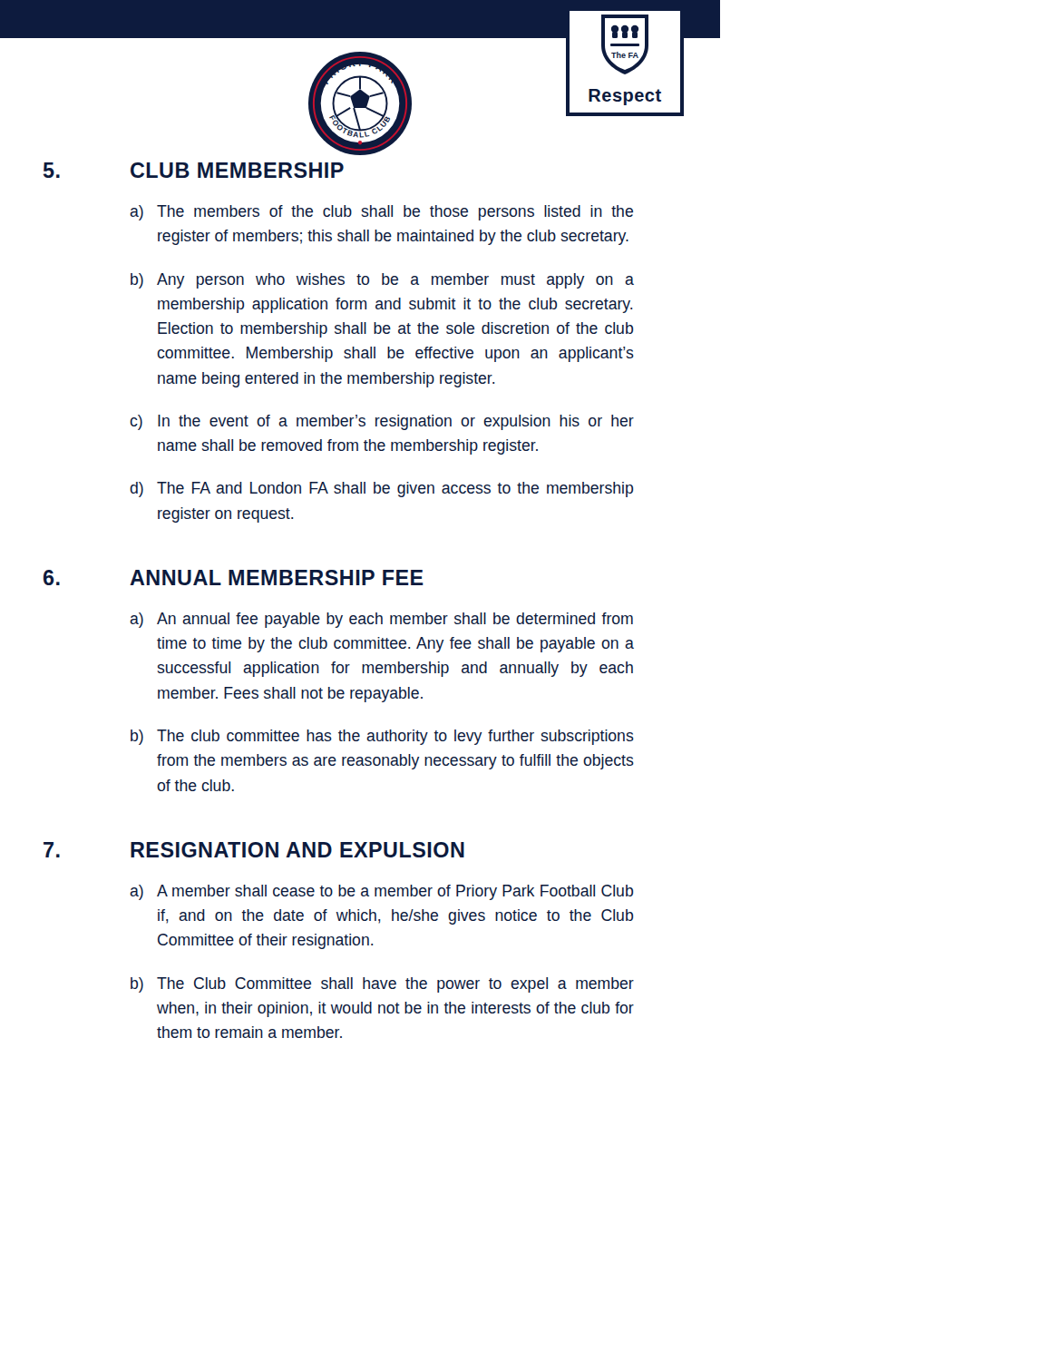PRIORY PARK FOOTBALL CLUB
The FA Respect
5. CLUB MEMBERSHIP
a) The members of the club shall be those persons listed in the register of members; this shall be maintained by the club secretary.
b) Any person who wishes to be a member must apply on a membership application form and submit it to the club secretary. Election to membership shall be at the sole discretion of the club committee. Membership shall be effective upon an applicant’s name being entered in the membership register.
c) In the event of a member’s resignation or expulsion his or her name shall be removed from the membership register.
d) The FA and London FA shall be given access to the membership register on request.
6. ANNUAL MEMBERSHIP FEE
a) An annual fee payable by each member shall be determined from time to time by the club committee. Any fee shall be payable on a successful application for membership and annually by each member. Fees shall not be repayable.
b) The club committee has the authority to levy further subscriptions from the members as are reasonably necessary to fulfill the objects of the club.
7. RESIGNATION AND EXPULSION
a) A member shall cease to be a member of Priory Park Football Club if, and on the date of which, he/she gives notice to the Club Committee of their resignation.
b) The Club Committee shall have the power to expel a member when, in their opinion, it would not be in the interests of the club for them to remain a member.